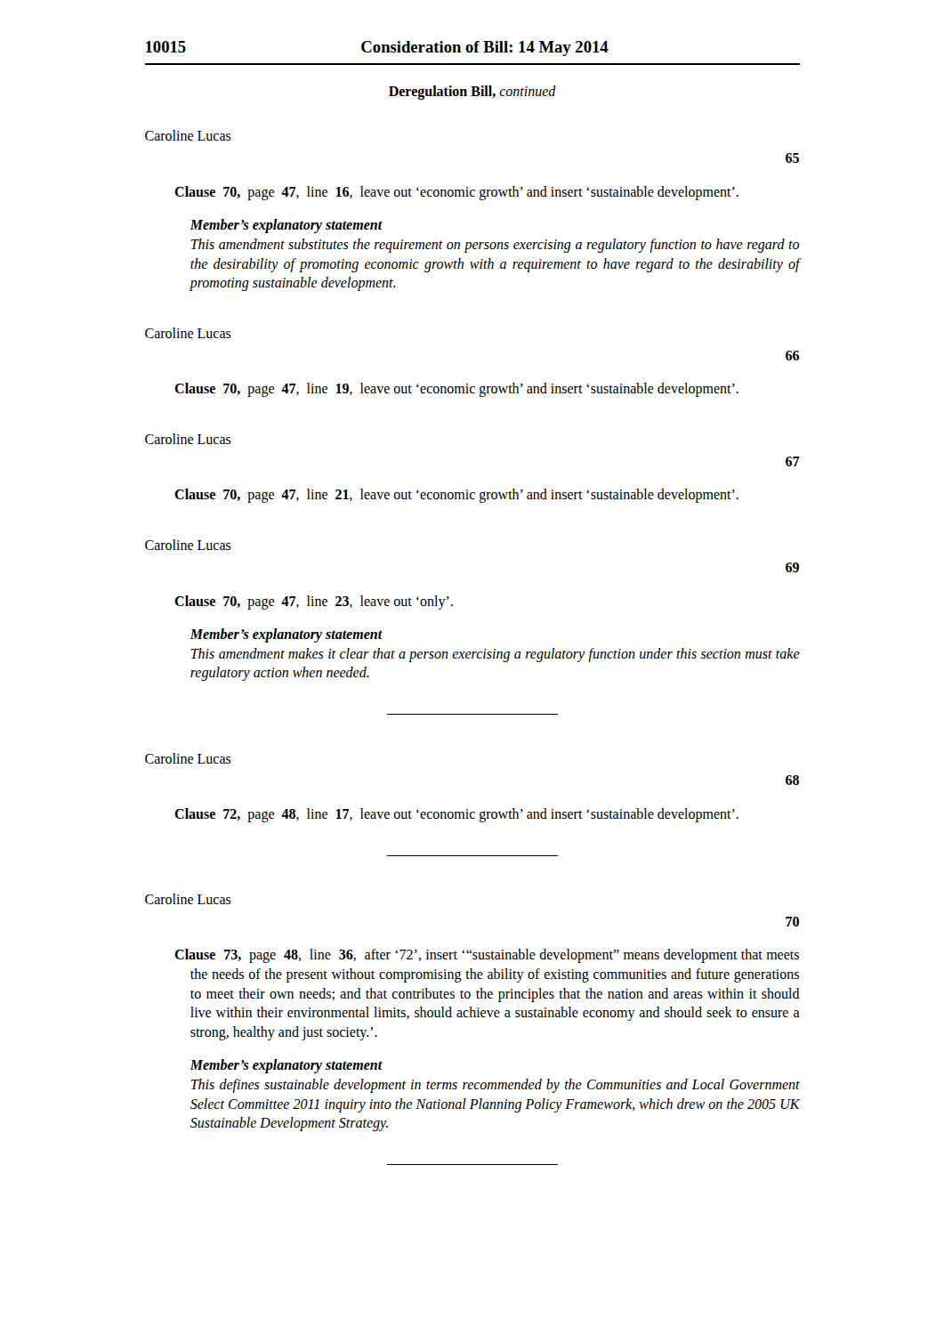10015 Consideration of Bill: 14 May 2014
Deregulation Bill, continued
Caroline Lucas
65
Clause 70, page 47, line 16, leave out ‘economic growth’ and insert ‘sustainable development’.
Member’s explanatory statement
This amendment substitutes the requirement on persons exercising a regulatory function to have regard to the desirability of promoting economic growth with a requirement to have regard to the desirability of promoting sustainable development.
Caroline Lucas
66
Clause 70, page 47, line 19, leave out ‘economic growth’ and insert ‘sustainable development’.
Caroline Lucas
67
Clause 70, page 47, line 21, leave out ‘economic growth’ and insert ‘sustainable development’.
Caroline Lucas
69
Clause 70, page 47, line 23, leave out ‘only’.
Member’s explanatory statement
This amendment makes it clear that a person exercising a regulatory function under this section must take regulatory action when needed.
Caroline Lucas
68
Clause 72, page 48, line 17, leave out ‘economic growth’ and insert ‘sustainable development’.
Caroline Lucas
70
Clause 73, page 48, line 36, after ‘72’, insert ‘“sustainable development” means development that meets the needs of the present without compromising the ability of existing communities and future generations to meet their own needs; and that contributes to the principles that the nation and areas within it should live within their environmental limits, should achieve a sustainable economy and should seek to ensure a strong, healthy and just society.’.
Member’s explanatory statement
This defines sustainable development in terms recommended by the Communities and Local Government Select Committee 2011 inquiry into the National Planning Policy Framework, which drew on the 2005 UK Sustainable Development Strategy.